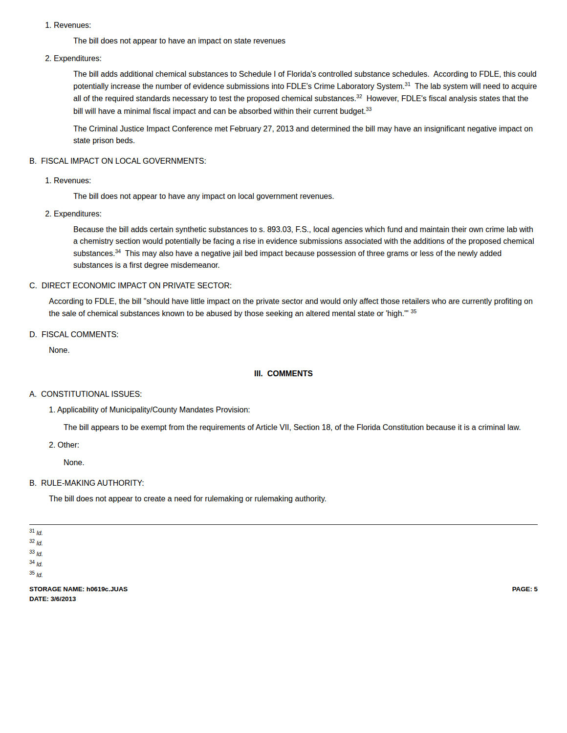Revenues:
The bill does not appear to have an impact on state revenues
Expenditures:
The bill adds additional chemical substances to Schedule I of Florida's controlled substance schedules. According to FDLE, this could potentially increase the number of evidence submissions into FDLE's Crime Laboratory System.31 The lab system will need to acquire all of the required standards necessary to test the proposed chemical substances.32 However, FDLE's fiscal analysis states that the bill will have a minimal fiscal impact and can be absorbed within their current budget.33
The Criminal Justice Impact Conference met February 27, 2013 and determined the bill may have an insignificant negative impact on state prison beds.
B. FISCAL IMPACT ON LOCAL GOVERNMENTS:
Revenues:
The bill does not appear to have any impact on local government revenues.
Expenditures:
Because the bill adds certain synthetic substances to s. 893.03, F.S., local agencies which fund and maintain their own crime lab with a chemistry section would potentially be facing a rise in evidence submissions associated with the additions of the proposed chemical substances.34 This may also have a negative jail bed impact because possession of three grams or less of the newly added substances is a first degree misdemeanor.
C. DIRECT ECONOMIC IMPACT ON PRIVATE SECTOR:
According to FDLE, the bill "should have little impact on the private sector and would only affect those retailers who are currently profiting on the sale of chemical substances known to be abused by those seeking an altered mental state or 'high.'" 35
D. FISCAL COMMENTS:
None.
III. COMMENTS
A. CONSTITUTIONAL ISSUES:
1. Applicability of Municipality/County Mandates Provision:
The bill appears to be exempt from the requirements of Article VII, Section 18, of the Florida Constitution because it is a criminal law.
2. Other:
None.
B. RULE-MAKING AUTHORITY:
The bill does not appear to create a need for rulemaking or rulemaking authority.
31 Id.
32 Id.
33 Id.
34 Id.
35 Id.
STORAGE NAME: h0619c.JUAS
DATE: 3/6/2013
PAGE: 5